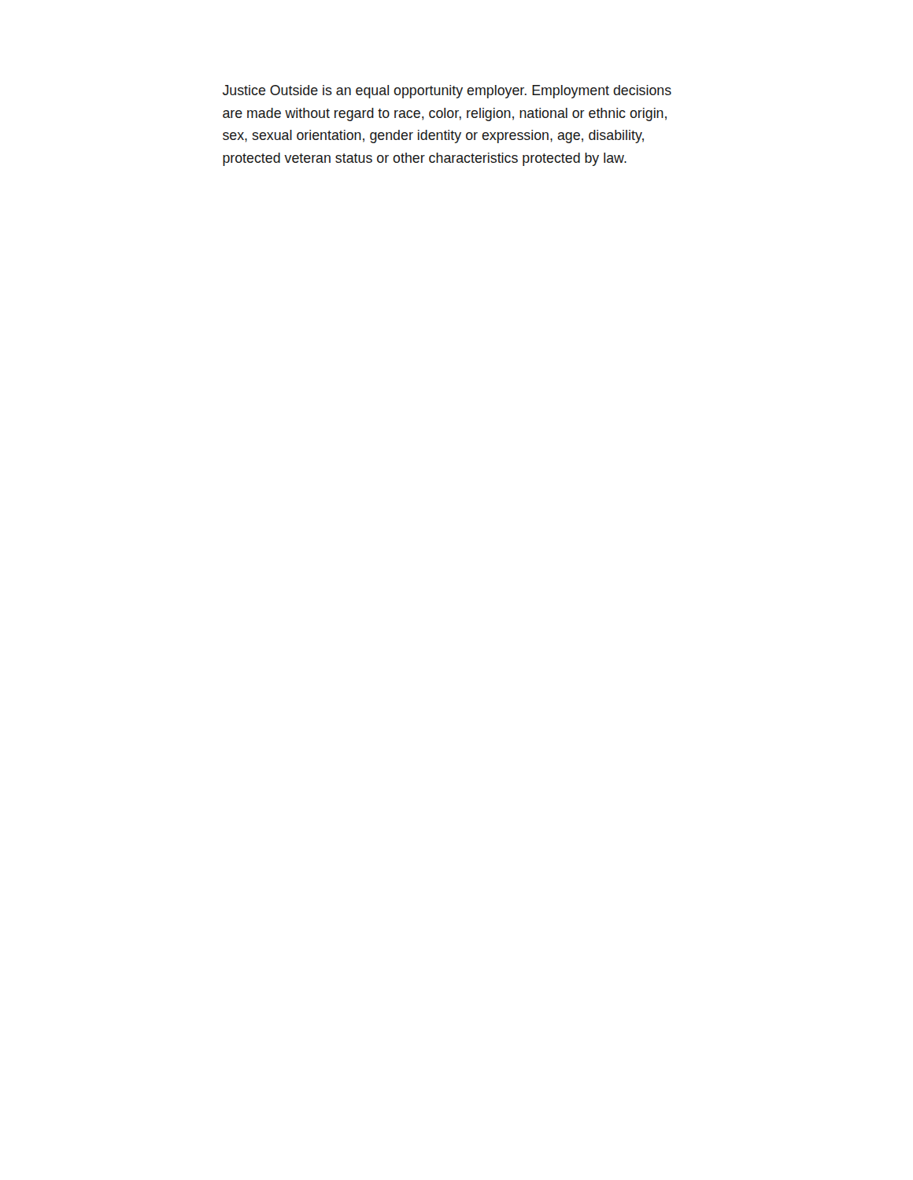Justice Outside is an equal opportunity employer. Employment decisions are made without regard to race, color, religion, national or ethnic origin, sex, sexual orientation, gender identity or expression, age, disability, protected veteran status or other characteristics protected by law.